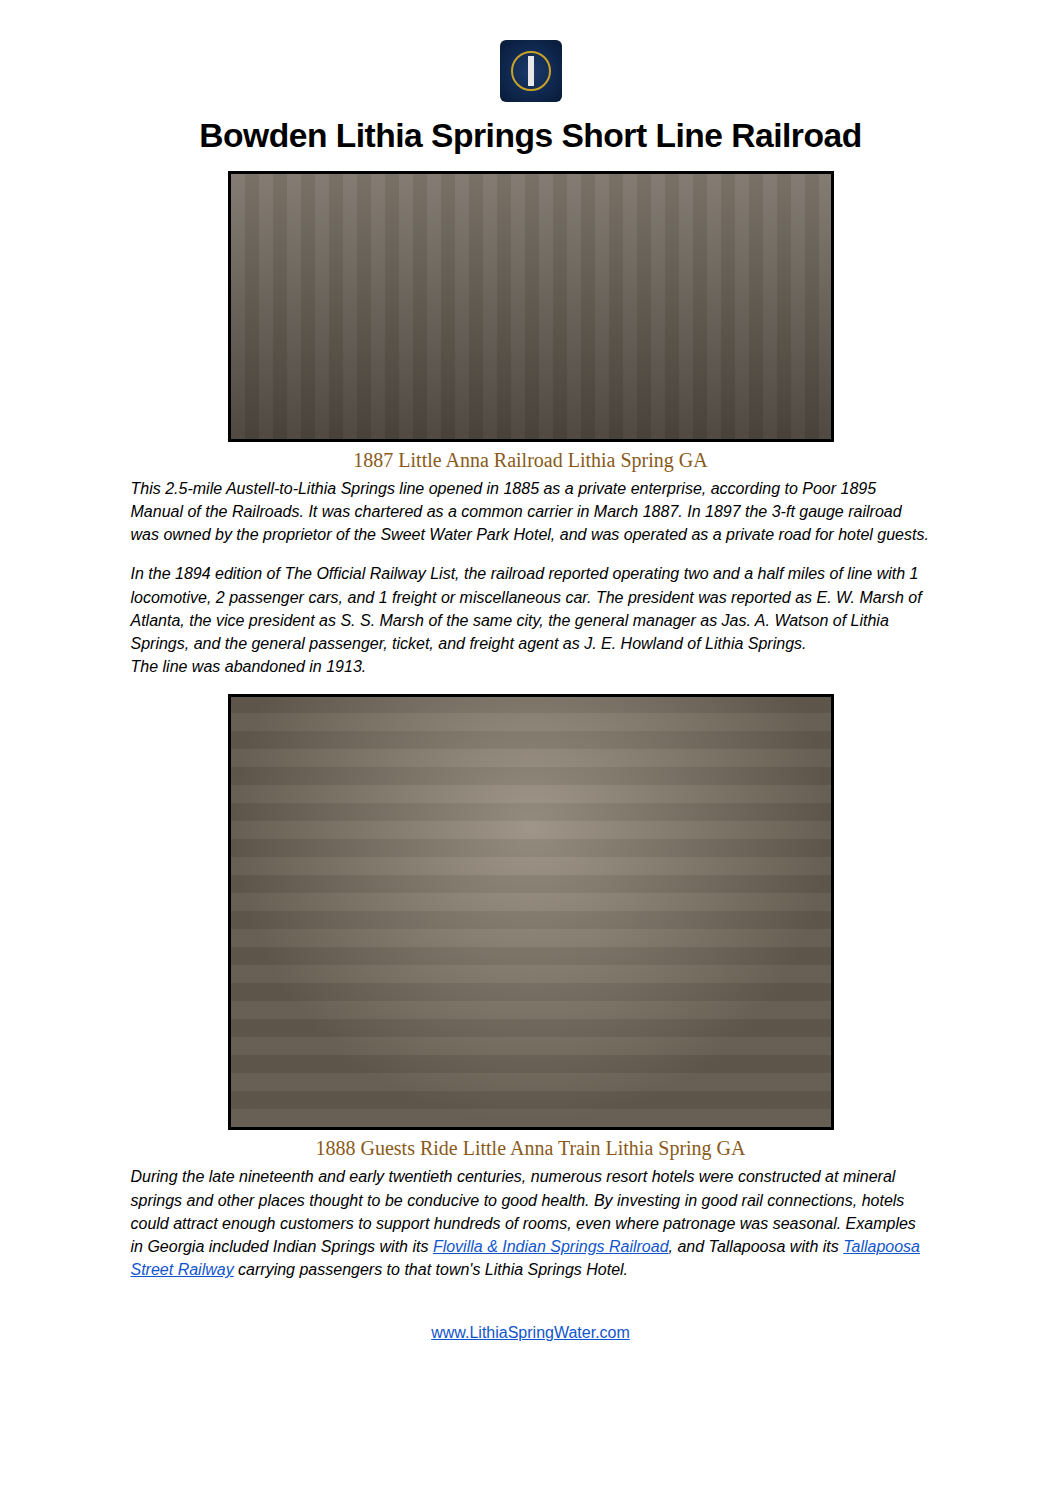Bowden Lithia Springs Short Line Railroad
1887 Little Anna Railroad Lithia Spring GA
This 2.5-mile Austell-to-Lithia Springs line opened in 1885 as a private enterprise, according to Poor 1895 Manual of the Railroads. It was chartered as a common carrier in March 1887. In 1897 the 3-ft gauge railroad was owned by the proprietor of the Sweet Water Park Hotel, and was operated as a private road for hotel guests.
In the 1894 edition of The Official Railway List, the railroad reported operating two and a half miles of line with 1 locomotive, 2 passenger cars, and 1 freight or miscellaneous car. The president was reported as E. W. Marsh of Atlanta, the vice president as S. S. Marsh of the same city, the general manager as Jas. A. Watson of Lithia Springs, and the general passenger, ticket, and freight agent as J. E. Howland of Lithia Springs.
The line was abandoned in 1913.
1888 Guests Ride Little Anna Train Lithia Spring GA
During the late nineteenth and early twentieth centuries, numerous resort hotels were constructed at mineral springs and other places thought to be conducive to good health. By investing in good rail connections, hotels could attract enough customers to support hundreds of rooms, even where patronage was seasonal. Examples in Georgia included Indian Springs with its Flovilla & Indian Springs Railroad, and Tallapoosa with its Tallapoosa Street Railway carrying passengers to that town's Lithia Springs Hotel.
www.LithiaSpringWater.com